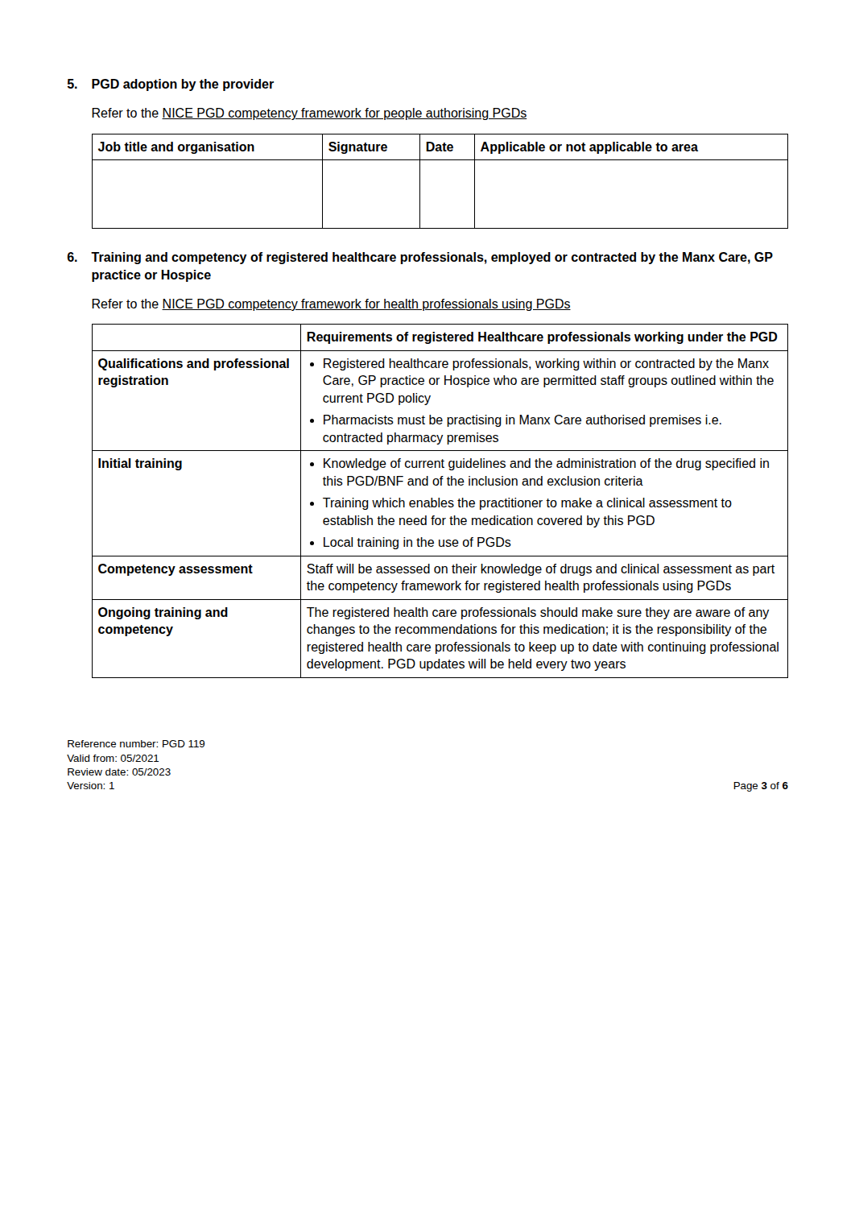PGD adoption by the provider
Refer to the NICE PGD competency framework for people authorising PGDs
| Job title and organisation | Signature | Date | Applicable or not applicable to area |
| --- | --- | --- | --- |
Training and competency of registered healthcare professionals, employed or contracted by the Manx Care, GP practice or Hospice
Refer to the NICE PGD competency framework for health professionals using PGDs
| | Requirements of registered Healthcare professionals working under the PGD |
| --- | --- |
| Qualifications and professional registration | Registered healthcare professionals, working within or contracted by the Manx Care, GP practice or Hospice who are permitted staff groups outlined within the current PGD policy Pharmacists must be practising in Manx Care authorised premises i.e. contracted pharmacy premises |
| Initial training | Knowledge of current guidelines and the administration of the drug specified in this PGD/BNF and of the inclusion and exclusion criteria Training which enables the practitioner to make a clinical assessment to establish the need for the medication covered by this PGD Local training in the use of PGDs |
| Competency assessment | Staff will be assessed on their knowledge of drugs and clinical assessment as part the competency framework for registered health professionals using PGDs |
| Ongoing training and competency | The registered health care professionals should make sure they are aware of any changes to the recommendations for this medication; it is the responsibility of the registered health care professionals to keep up to date with continuing professional development. PGD updates will be held every two years |
Reference number: PGD 119
Valid from: 05/2021
Review date: 05/2023
Version: 1 Page 3 of 6